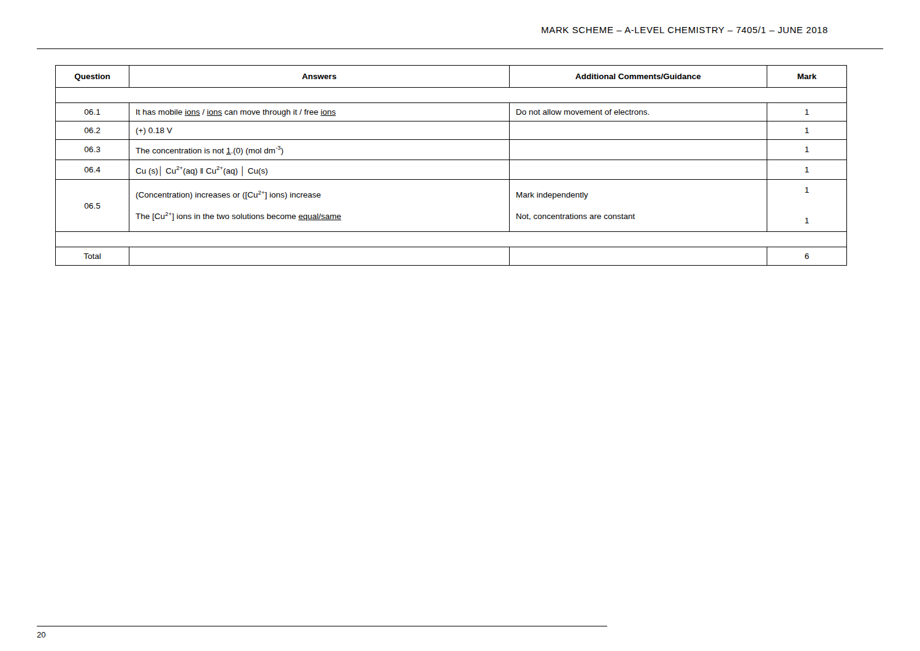MARK SCHEME – A-LEVEL CHEMISTRY – 7405/1 – JUNE 2018
| Question | Answers | Additional Comments/Guidance | Mark |
| --- | --- | --- | --- |
| 06.1 | It has mobile ions / ions can move through it / free ions | Do not allow movement of electrons. | 1 |
| 06.2 | (+) 0.18 V | | 1 |
| 06.3 | The concentration is not 1 .(0) (mol dm -3 ) | | 1 |
| 06.4 | Cu (s)│ Cu 2+ (aq) ‖ Cu 2+ (aq) │ Cu(s) | | 1 |
| 06.5 | (Concentration) increases or ([Cu 2+ ] ions) increase The [Cu 2+ ] ions in the two solutions become equal/same | Mark independently Not, concentrations are constant | 1 1 |
| Total | | | 6 |
20